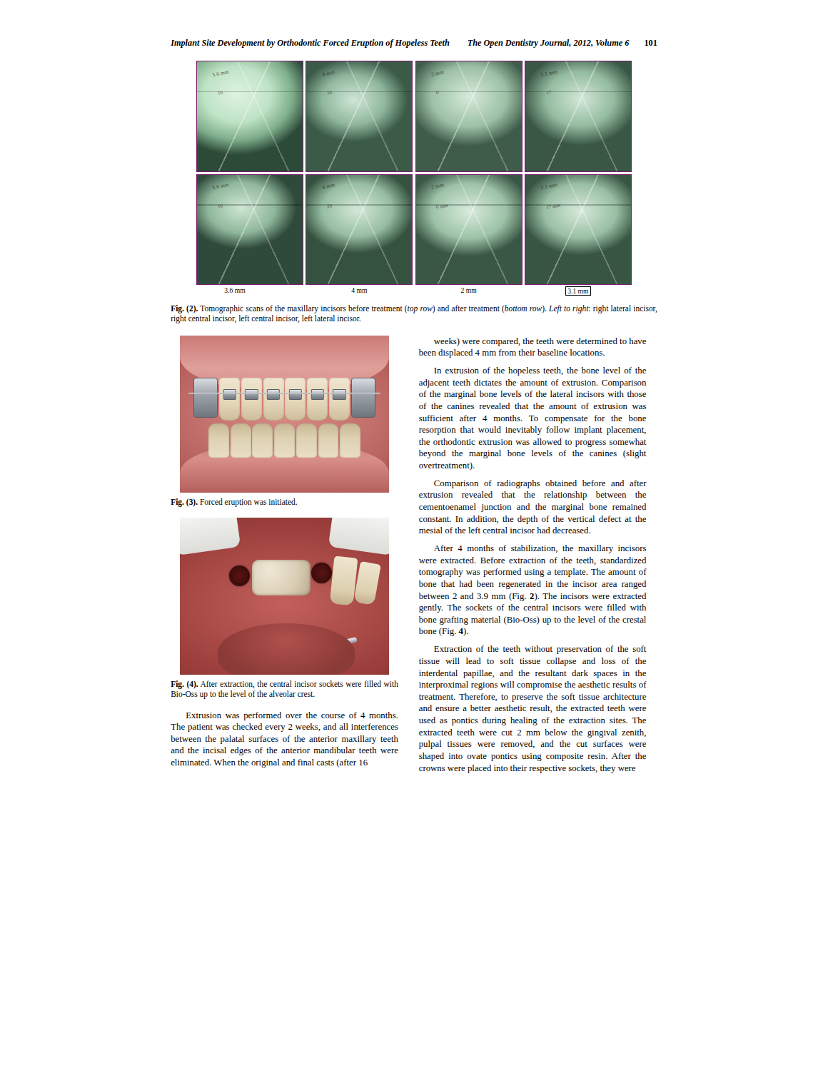Implant Site Development by Orthodontic Forced Eruption of Hopeless Teeth
The Open Dentistry Journal, 2012, Volume 6101
3.6 mm 16
4 mm 16
2 mm 0
3.1 mm 17
3.6 mm 16
4 mm 20
2 mm 6 mm
3.1 mm 17 mm
3.6 mm
4 mm
2 mm
3.1 mm
Fig. (2). Tomographic scans of the maxillary incisors before treatment (top row) and after treatment (bottom row). Left to right: right lateral incisor, right central incisor, left central incisor, left lateral incisor.
Fig. (3). Forced eruption was initiated.
Fig. (4). After extraction, the central incisor sockets were filled with Bio-Oss up to the level of the alveolar crest.
Extrusion was performed over the course of 4 months. The patient was checked every 2 weeks, and all interferences between the palatal surfaces of the anterior maxillary teeth and the incisal edges of the anterior mandibular teeth were eliminated. When the original and final casts (after 16
weeks) were compared, the teeth were determined to have been displaced 4 mm from their baseline locations.
In extrusion of the hopeless teeth, the bone level of the adjacent teeth dictates the amount of extrusion. Comparison of the marginal bone levels of the lateral incisors with those of the canines revealed that the amount of extrusion was sufficient after 4 months. To compensate for the bone resorption that would inevitably follow implant placement, the orthodontic extrusion was allowed to progress somewhat beyond the marginal bone levels of the canines (slight overtreatment).
Comparison of radiographs obtained before and after extrusion revealed that the relationship between the cementoenamel junction and the marginal bone remained constant. In addition, the depth of the vertical defect at the mesial of the left central incisor had decreased.
After 4 months of stabilization, the maxillary incisors were extracted. Before extraction of the teeth, standardized tomography was performed using a template. The amount of bone that had been regenerated in the incisor area ranged between 2 and 3.9 mm (Fig. 2). The incisors were extracted gently. The sockets of the central incisors were filled with bone grafting material (Bio-Oss) up to the level of the crestal bone (Fig. 4).
Extraction of the teeth without preservation of the soft tissue will lead to soft tissue collapse and loss of the interdental papillae, and the resultant dark spaces in the interproximal regions will compromise the aesthetic results of treatment. Therefore, to preserve the soft tissue architecture and ensure a better aesthetic result, the extracted teeth were used as pontics during healing of the extraction sites. The extracted teeth were cut 2 mm below the gingival zenith, pulpal tissues were removed, and the cut surfaces were shaped into ovate pontics using composite resin. After the crowns were placed into their respective sockets, they were